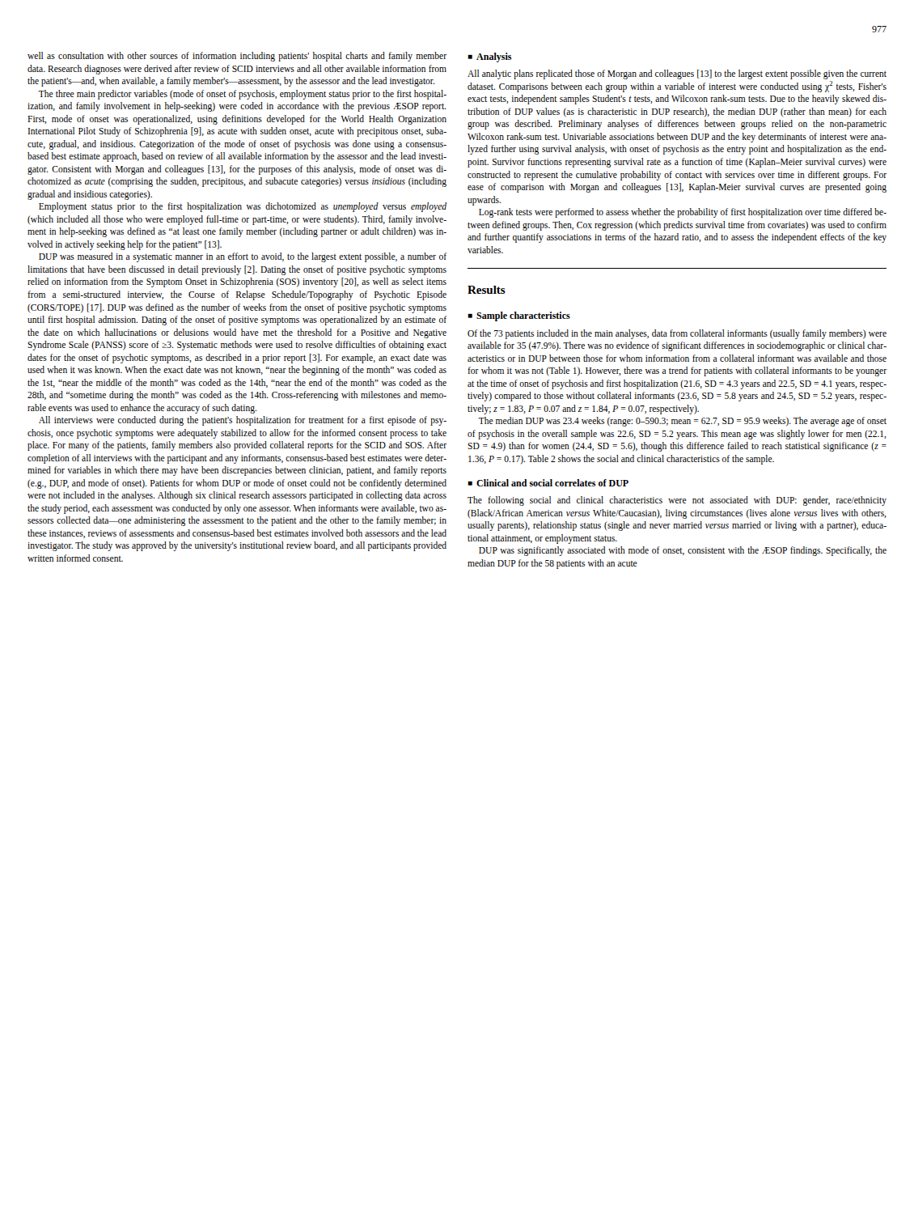977
well as consultation with other sources of information including patients' hospital charts and family member data. Research diagnoses were derived after review of SCID interviews and all other available information from the patient's—and, when available, a family member's—assessment, by the assessor and the lead investigator.
The three main predictor variables (mode of onset of psychosis, employment status prior to the first hospitalization, and family involvement in help-seeking) were coded in accordance with the previous ÆSOP report. First, mode of onset was operationalized, using definitions developed for the World Health Organization International Pilot Study of Schizophrenia [9], as acute with sudden onset, acute with precipitous onset, subacute, gradual, and insidious. Categorization of the mode of onset of psychosis was done using a consensus-based best estimate approach, based on review of all available information by the assessor and the lead investigator. Consistent with Morgan and colleagues [13], for the purposes of this analysis, mode of onset was dichotomized as acute (comprising the sudden, precipitous, and subacute categories) versus insidious (including gradual and insidious categories).
Employment status prior to the first hospitalization was dichotomized as unemployed versus employed (which included all those who were employed full-time or part-time, or were students). Third, family involvement in help-seeking was defined as “at least one family member (including partner or adult children) was involved in actively seeking help for the patient” [13].
DUP was measured in a systematic manner in an effort to avoid, to the largest extent possible, a number of limitations that have been discussed in detail previously [2]. Dating the onset of positive psychotic symptoms relied on information from the Symptom Onset in Schizophrenia (SOS) inventory [20], as well as select items from a semi-structured interview, the Course of Relapse Schedule/Topography of Psychotic Episode (CORS/TOPE) [17]. DUP was defined as the number of weeks from the onset of positive psychotic symptoms until first hospital admission. Dating of the onset of positive symptoms was operationalized by an estimate of the date on which hallucinations or delusions would have met the threshold for a Positive and Negative Syndrome Scale (PANSS) score of ≥3. Systematic methods were used to resolve difficulties of obtaining exact dates for the onset of psychotic symptoms, as described in a prior report [3]. For example, an exact date was used when it was known. When the exact date was not known, “near the beginning of the month” was coded as the 1st, “near the middle of the month” was coded as the 14th, “near the end of the month” was coded as the 28th, and “sometime during the month” was coded as the 14th. Cross-referencing with milestones and memorable events was used to enhance the accuracy of such dating.
All interviews were conducted during the patient's hospitalization for treatment for a first episode of psychosis, once psychotic symptoms were adequately stabilized to allow for the informed consent process to take place. For many of the patients, family members also provided collateral reports for the SCID and SOS. After completion of all interviews with the participant and any informants, consensus-based best estimates were determined for variables in which there may have been discrepancies between clinician, patient, and family reports (e.g., DUP, and mode of onset). Patients for whom DUP or mode of onset could not be confidently determined were not included in the analyses. Although six clinical research assessors participated in collecting data across the study period, each assessment was conducted by only one assessor. When informants were available, two assessors collected data—one administering the assessment to the patient and the other to the family member; in these instances, reviews of assessments and consensus-based best estimates involved both assessors and the lead investigator. The study was approved by the university's institutional review board, and all participants provided written informed consent.
Analysis
All analytic plans replicated those of Morgan and colleagues [13] to the largest extent possible given the current dataset. Comparisons between each group within a variable of interest were conducted using χ2 tests, Fisher's exact tests, independent samples Student's t tests, and Wilcoxon rank-sum tests. Due to the heavily skewed distribution of DUP values (as is characteristic in DUP research), the median DUP (rather than mean) for each group was described. Preliminary analyses of differences between groups relied on the non-parametric Wilcoxon rank-sum test. Univariable associations between DUP and the key determinants of interest were analyzed further using survival analysis, with onset of psychosis as the entry point and hospitalization as the end-point. Survivor functions representing survival rate as a function of time (Kaplan–Meier survival curves) were constructed to represent the cumulative probability of contact with services over time in different groups. For ease of comparison with Morgan and colleagues [13], Kaplan-Meier survival curves are presented going upwards.
Log-rank tests were performed to assess whether the probability of first hospitalization over time differed between defined groups. Then, Cox regression (which predicts survival time from covariates) was used to confirm and further quantify associations in terms of the hazard ratio, and to assess the independent effects of the key variables.
Results
Sample characteristics
Of the 73 patients included in the main analyses, data from collateral informants (usually family members) were available for 35 (47.9%). There was no evidence of significant differences in sociodemographic or clinical characteristics or in DUP between those for whom information from a collateral informant was available and those for whom it was not (Table 1). However, there was a trend for patients with collateral informants to be younger at the time of onset of psychosis and first hospitalization (21.6, SD = 4.3 years and 22.5, SD = 4.1 years, respectively) compared to those without collateral informants (23.6, SD = 5.8 years and 24.5, SD = 5.2 years, respectively; z = 1.83, P = 0.07 and z = 1.84, P = 0.07, respectively).
The median DUP was 23.4 weeks (range: 0–590.3; mean = 62.7, SD = 95.9 weeks). The average age of onset of psychosis in the overall sample was 22.6, SD = 5.2 years. This mean age was slightly lower for men (22.1, SD = 4.9) than for women (24.4, SD = 5.6), though this difference failed to reach statistical significance (z = 1.36, P = 0.17). Table 2 shows the social and clinical characteristics of the sample.
Clinical and social correlates of DUP
The following social and clinical characteristics were not associated with DUP: gender, race/ethnicity (Black/African American versus White/Caucasian), living circumstances (lives alone versus lives with others, usually parents), relationship status (single and never married versus married or living with a partner), educational attainment, or employment status.
DUP was significantly associated with mode of onset, consistent with the ÆSOP findings. Specifically, the median DUP for the 58 patients with an acute